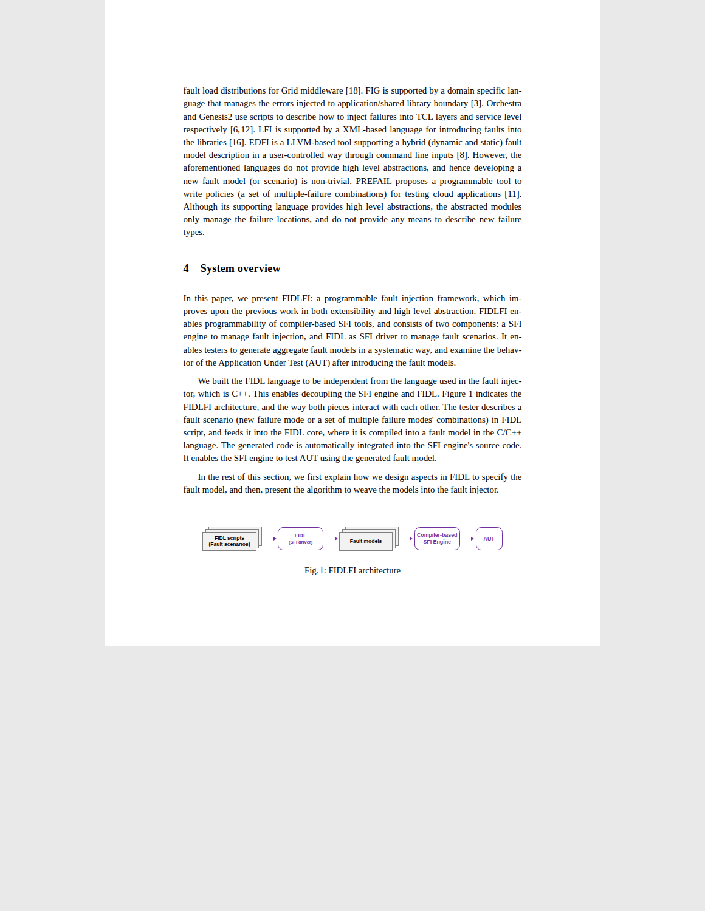fault load distributions for Grid middleware [18]. FIG is supported by a domain specific language that manages the errors injected to application/shared library boundary [3]. Orchestra and Genesis2 use scripts to describe how to inject failures into TCL layers and service level respectively [6, 12]. LFI is supported by a XML-based language for introducing faults into the libraries [16]. EDFI is a LLVM-based tool supporting a hybrid (dynamic and static) fault model description in a user-controlled way through command line inputs [8]. However, the aforementioned languages do not provide high level abstractions, and hence developing a new fault model (or scenario) is non-trivial. PREFAIL proposes a programmable tool to write policies (a set of multiple-failure combinations) for testing cloud applications [11]. Although its supporting language provides high level abstractions, the abstracted modules only manage the failure locations, and do not provide any means to describe new failure types.
4 System overview
In this paper, we present FIDLFI: a programmable fault injection framework, which improves upon the previous work in both extensibility and high level abstraction. FIDLFI enables programmability of compiler-based SFI tools, and consists of two components: a SFI engine to manage fault injection, and FIDL as SFI driver to manage fault scenarios. It enables testers to generate aggregate fault models in a systematic way, and examine the behavior of the Application Under Test (AUT) after introducing the fault models.
We built the FIDL language to be independent from the language used in the fault injector, which is C++. This enables decoupling the SFI engine and FIDL. Figure 1 indicates the FIDLFI architecture, and the way both pieces interact with each other. The tester describes a fault scenario (new failure mode or a set of multiple failure modes' combinations) in FIDL script, and feeds it into the FIDL core, where it is compiled into a fault model in the C/C++ language. The generated code is automatically integrated into the SFI engine's source code. It enables the SFI engine to test AUT using the generated fault model.
In the rest of this section, we first explain how we design aspects in FIDL to specify the fault model, and then, present the algorithm to weave the models into the fault injector.
FIDL scripts
(Fault scenarios)
FIDL
(SFI driver)
Fault models
Compiler-based
SFI Engine
AUT
Fig. 1: FIDLFI architecture